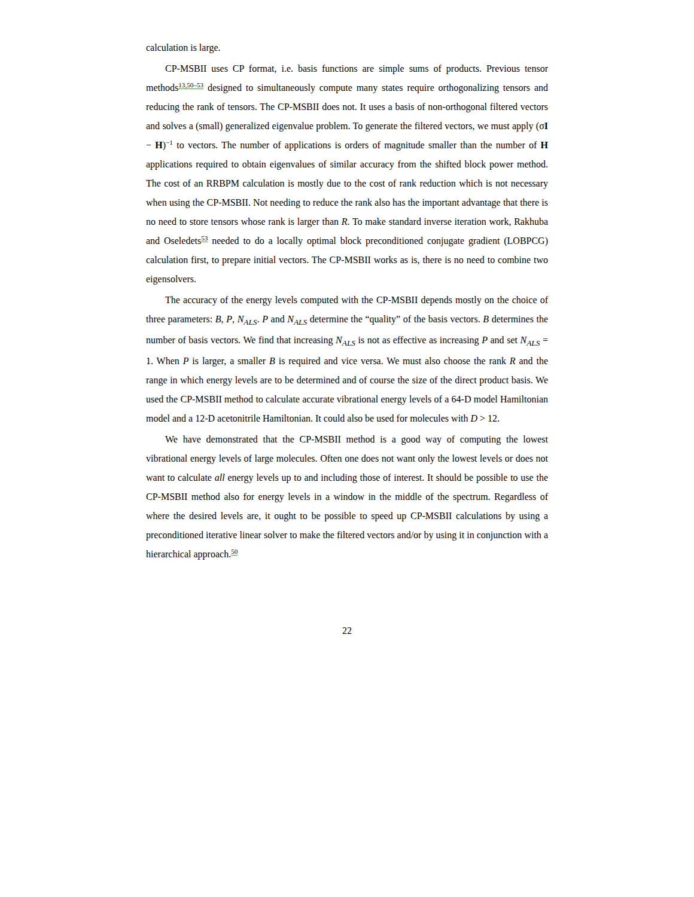calculation is large.
CP-MSBII uses CP format, i.e. basis functions are simple sums of products. Previous tensor methods13,50–53 designed to simultaneously compute many states require orthogonalizing tensors and reducing the rank of tensors. The CP-MSBII does not. It uses a basis of non-orthogonal filtered vectors and solves a (small) generalized eigenvalue problem. To generate the filtered vectors, we must apply (σI − H)−1 to vectors. The number of applications is orders of magnitude smaller than the number of H applications required to obtain eigenvalues of similar accuracy from the shifted block power method. The cost of an RRBPM calculation is mostly due to the cost of rank reduction which is not necessary when using the CP-MSBII. Not needing to reduce the rank also has the important advantage that there is no need to store tensors whose rank is larger than R. To make standard inverse iteration work, Rakhuba and Oseledets53 needed to do a locally optimal block preconditioned conjugate gradient (LOBPCG) calculation first, to prepare initial vectors. The CP-MSBII works as is, there is no need to combine two eigensolvers.
The accuracy of the energy levels computed with the CP-MSBII depends mostly on the choice of three parameters: B, P, NALS. P and NALS determine the “quality” of the basis vectors. B determines the number of basis vectors. We find that increasing NALS is not as effective as increasing P and set NALS = 1. When P is larger, a smaller B is required and vice versa. We must also choose the rank R and the range in which energy levels are to be determined and of course the size of the direct product basis. We used the CP-MSBII method to calculate accurate vibrational energy levels of a 64-D model Hamiltonian model and a 12-D acetonitrile Hamiltonian. It could also be used for molecules with D > 12.
We have demonstrated that the CP-MSBII method is a good way of computing the lowest vibrational energy levels of large molecules. Often one does not want only the lowest levels or does not want to calculate all energy levels up to and including those of interest. It should be possible to use the CP-MSBII method also for energy levels in a window in the middle of the spectrum. Regardless of where the desired levels are, it ought to be possible to speed up CP-MSBII calculations by using a preconditioned iterative linear solver to make the filtered vectors and/or by using it in conjunction with a hierarchical approach.50
22